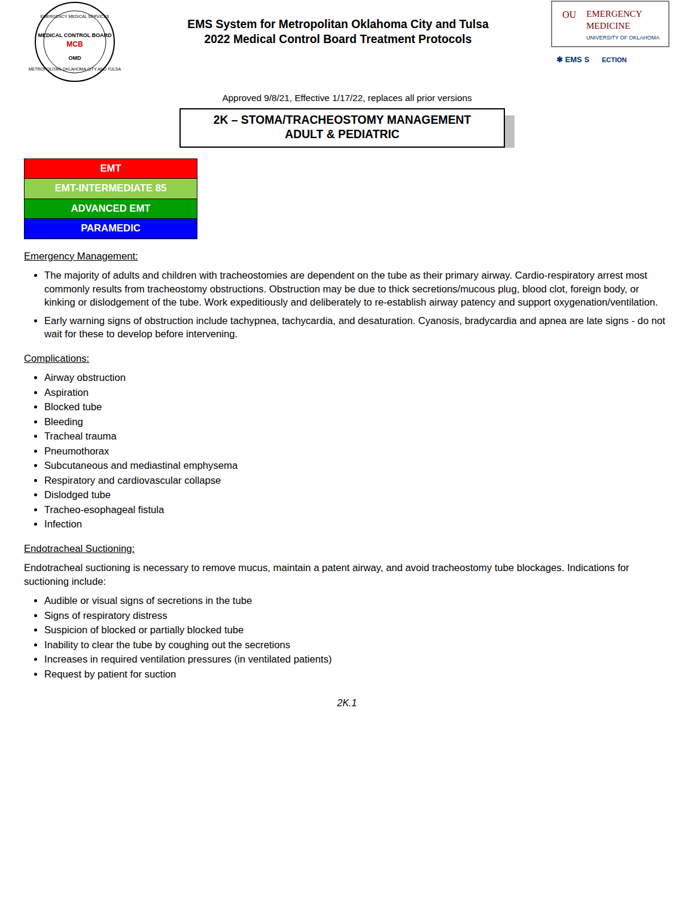EMS System for Metropolitan Oklahoma City and Tulsa
2022 Medical Control Board Treatment Protocols
Approved 9/8/21, Effective 1/17/22, replaces all prior versions
2K – STOMA/TRACHEOSTOMY MANAGEMENT
ADULT & PEDIATRIC
| EMT |
| EMT-INTERMEDIATE 85 |
| ADVANCED EMT |
| PARAMEDIC |
Emergency Management:
The majority of adults and children with tracheostomies are dependent on the tube as their primary airway. Cardio-respiratory arrest most commonly results from tracheostomy obstructions. Obstruction may be due to thick secretions/mucous plug, blood clot, foreign body, or kinking or dislodgement of the tube. Work expeditiously and deliberately to re-establish airway patency and support oxygenation/ventilation.
Early warning signs of obstruction include tachypnea, tachycardia, and desaturation. Cyanosis, bradycardia and apnea are late signs - do not wait for these to develop before intervening.
Complications:
Airway obstruction
Aspiration
Blocked tube
Bleeding
Tracheal trauma
Pneumothorax
Subcutaneous and mediastinal emphysema
Respiratory and cardiovascular collapse
Dislodged tube
Tracheo-esophageal fistula
Infection
Endotracheal Suctioning:
Endotracheal suctioning is necessary to remove mucus, maintain a patent airway, and avoid tracheostomy tube blockages. Indications for suctioning include:
Audible or visual signs of secretions in the tube
Signs of respiratory distress
Suspicion of blocked or partially blocked tube
Inability to clear the tube by coughing out the secretions
Increases in required ventilation pressures (in ventilated patients)
Request by patient for suction
2K.1